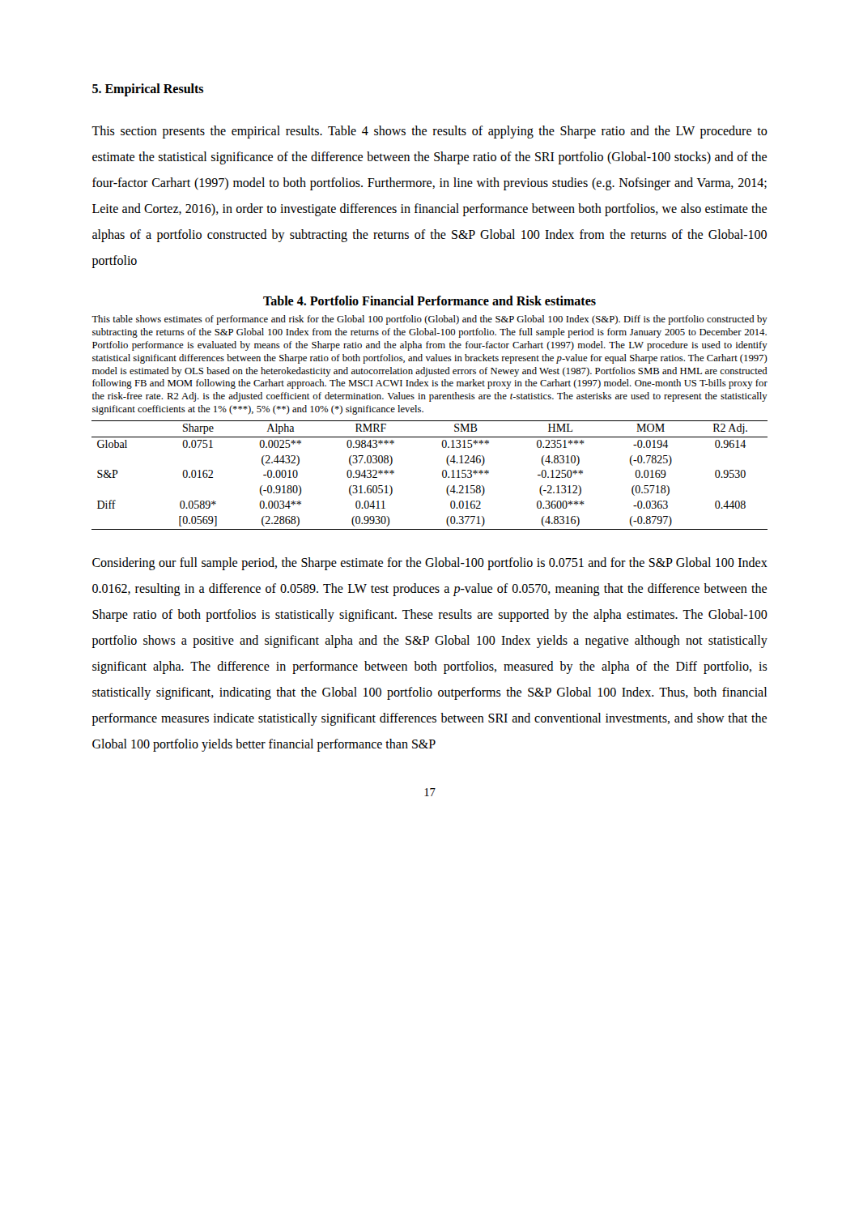5. Empirical Results
This section presents the empirical results. Table 4 shows the results of applying the Sharpe ratio and the LW procedure to estimate the statistical significance of the difference between the Sharpe ratio of the SRI portfolio (Global-100 stocks) and of the four-factor Carhart (1997) model to both portfolios. Furthermore, in line with previous studies (e.g. Nofsinger and Varma, 2014; Leite and Cortez, 2016), in order to investigate differences in financial performance between both portfolios, we also estimate the alphas of a portfolio constructed by subtracting the returns of the S&P Global 100 Index from the returns of the Global-100 portfolio
Table 4. Portfolio Financial Performance and Risk estimates
This table shows estimates of performance and risk for the Global 100 portfolio (Global) and the S&P Global 100 Index (S&P). Diff is the portfolio constructed by subtracting the returns of the S&P Global 100 Index from the returns of the Global-100 portfolio. The full sample period is form January 2005 to December 2014. Portfolio performance is evaluated by means of the Sharpe ratio and the alpha from the four-factor Carhart (1997) model. The LW procedure is used to identify statistical significant differences between the Sharpe ratio of both portfolios, and values in brackets represent the p-value for equal Sharpe ratios. The Carhart (1997) model is estimated by OLS based on the heterokedasticity and autocorrelation adjusted errors of Newey and West (1987). Portfolios SMB and HML are constructed following FB and MOM following the Carhart approach. The MSCI ACWI Index is the market proxy in the Carhart (1997) model. One-month US T-bills proxy for the risk-free rate. R2 Adj. is the adjusted coefficient of determination. Values in parenthesis are the t-statistics. The asterisks are used to represent the statistically significant coefficients at the 1% (***), 5% (**) and 10% (*) significance levels.
| | Sharpe | Alpha | RMRF | SMB | HML | MOM | R2 Adj. |
| --- | --- | --- | --- | --- | --- | --- | --- |
| Global | 0.0751 | 0.0025** | 0.9843*** | 0.1315*** | 0.2351*** | -0.0194 | 0.9614 |
| | | (2.4432) | (37.0308) | (4.1246) | (4.8310) | (-0.7825) | |
| S&P | 0.0162 | -0.0010 | 0.9432*** | 0.1153*** | -0.1250** | 0.0169 | 0.9530 |
| | | (-0.9180) | (31.6051) | (4.2158) | (-2.1312) | (0.5718) | |
| Diff | 0.0589* | 0.0034** | 0.0411 | 0.0162 | 0.3600*** | -0.0363 | 0.4408 |
| | [0.0569] | (2.2868) | (0.9930) | (0.3771) | (4.8316) | (-0.8797) | |
Considering our full sample period, the Sharpe estimate for the Global-100 portfolio is 0.0751 and for the S&P Global 100 Index 0.0162, resulting in a difference of 0.0589. The LW test produces a p-value of 0.0570, meaning that the difference between the Sharpe ratio of both portfolios is statistically significant. These results are supported by the alpha estimates. The Global-100 portfolio shows a positive and significant alpha and the S&P Global 100 Index yields a negative although not statistically significant alpha. The difference in performance between both portfolios, measured by the alpha of the Diff portfolio, is statistically significant, indicating that the Global 100 portfolio outperforms the S&P Global 100 Index. Thus, both financial performance measures indicate statistically significant differences between SRI and conventional investments, and show that the Global 100 portfolio yields better financial performance than S&P
17